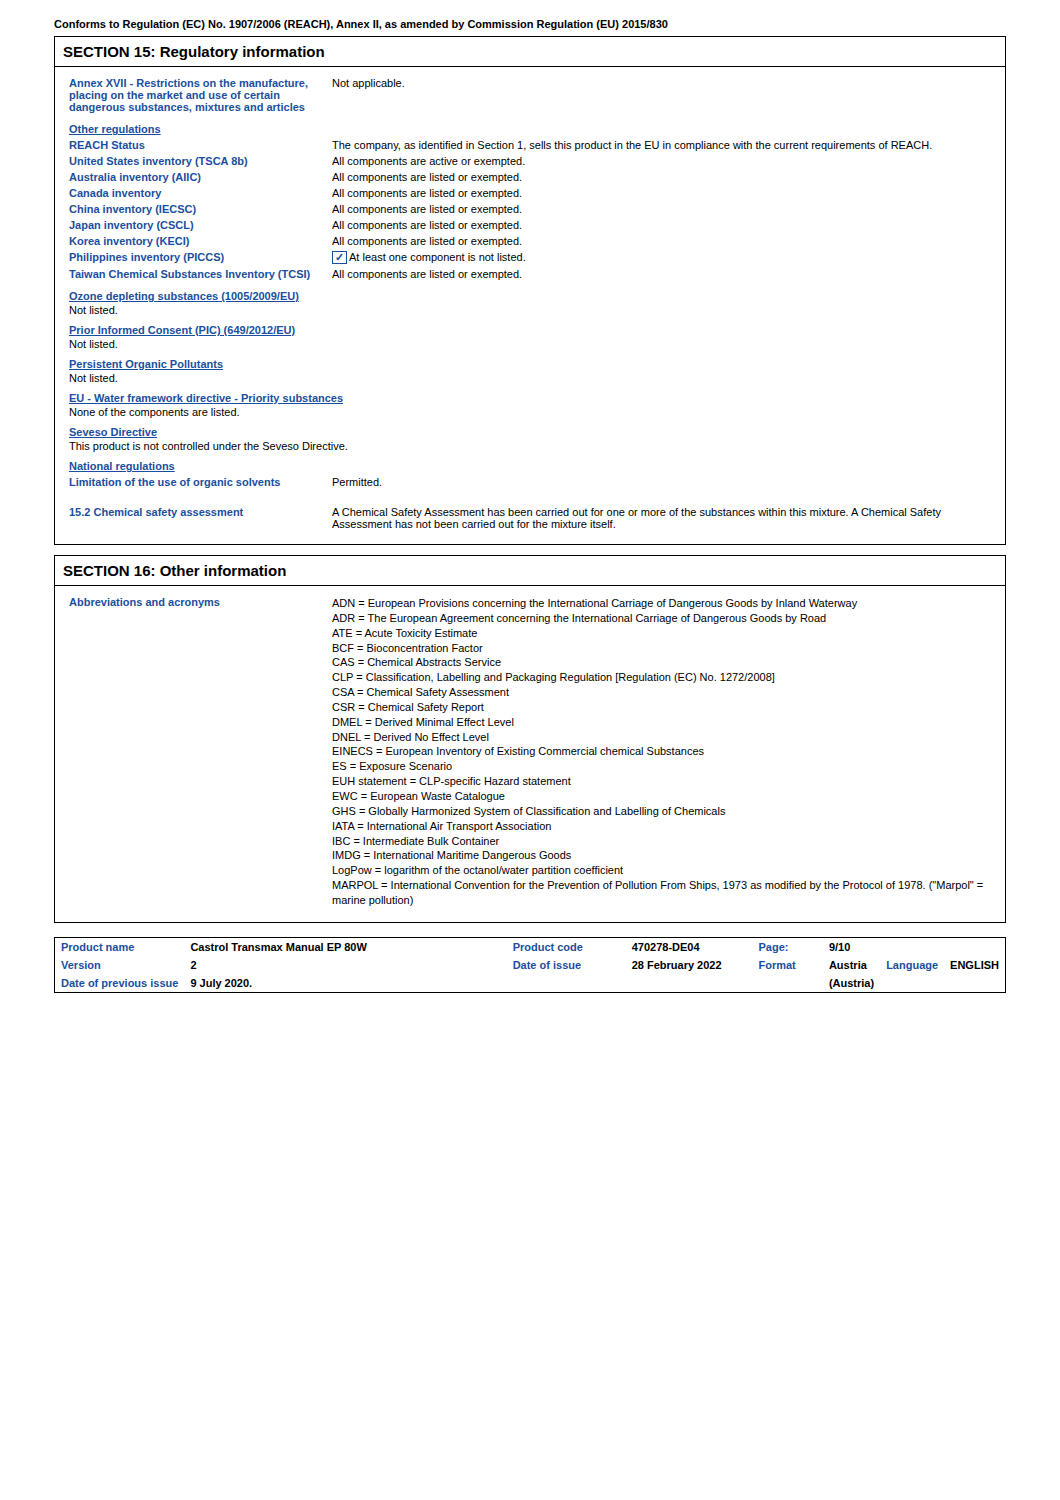Conforms to Regulation (EC) No. 1907/2006 (REACH), Annex II, as amended by Commission Regulation (EU) 2015/830
SECTION 15: Regulatory information
| Annex XVII - Restrictions on the manufacture, placing on the market and use of certain dangerous substances, mixtures and articles | Not applicable. |
Other regulations
| REACH Status | The company, as identified in Section 1, sells this product in the EU in compliance with the current requirements of REACH. |
| United States inventory (TSCA 8b) | All components are active or exempted. |
| Australia inventory (AIIC) | All components are listed or exempted. |
| Canada inventory | All components are listed or exempted. |
| China inventory (IECSC) | All components are listed or exempted. |
| Japan inventory (CSCL) | All components are listed or exempted. |
| Korea inventory (KECI) | All components are listed or exempted. |
| Philippines inventory (PICCS) | ✓ At least one component is not listed. |
| Taiwan Chemical Substances Inventory (TCSI) | All components are listed or exempted. |
Ozone depleting substances (1005/2009/EU)
Not listed.
Prior Informed Consent (PIC) (649/2012/EU)
Not listed.
Persistent Organic Pollutants
Not listed.
EU - Water framework directive - Priority substances
None of the components are listed.
Seveso Directive
This product is not controlled under the Seveso Directive.
National regulations
| Limitation of the use of organic solvents | Permitted. |
| 15.2 Chemical safety assessment | A Chemical Safety Assessment has been carried out for one or more of the substances within this mixture. A Chemical Safety Assessment has not been carried out for the mixture itself. |
SECTION 16: Other information
| Abbreviations and acronyms | ADN = European Provisions concerning the International Carriage of Dangerous Goods by Inland Waterway ADR = The European Agreement concerning the International Carriage of Dangerous Goods by Road ATE = Acute Toxicity Estimate BCF = Bioconcentration Factor CAS = Chemical Abstracts Service CLP = Classification, Labelling and Packaging Regulation [Regulation (EC) No. 1272/2008] CSA = Chemical Safety Assessment CSR = Chemical Safety Report DMEL = Derived Minimal Effect Level DNEL = Derived No Effect Level EINECS = European Inventory of Existing Commercial chemical Substances ES = Exposure Scenario EUH statement = CLP-specific Hazard statement EWC = European Waste Catalogue GHS = Globally Harmonized System of Classification and Labelling of Chemicals IATA = International Air Transport Association IBC = Intermediate Bulk Container IMDG = International Maritime Dangerous Goods LogPow = logarithm of the octanol/water partition coefficient MARPOL = International Convention for the Prevention of Pollution From Ships, 1973 as modified by the Protocol of 1978. ("Marpol" = marine pollution) |
| Product name | Castrol Transmax Manual EP 80W | Product code | 470278-DE04 | Page: | 9/10 |
| Version | 2 | Date of issue | 28 February 2022 | Format | Austria | Language | ENGLISH |
| Date of previous issue | 9 July 2020. | | | | (Austria) | | |